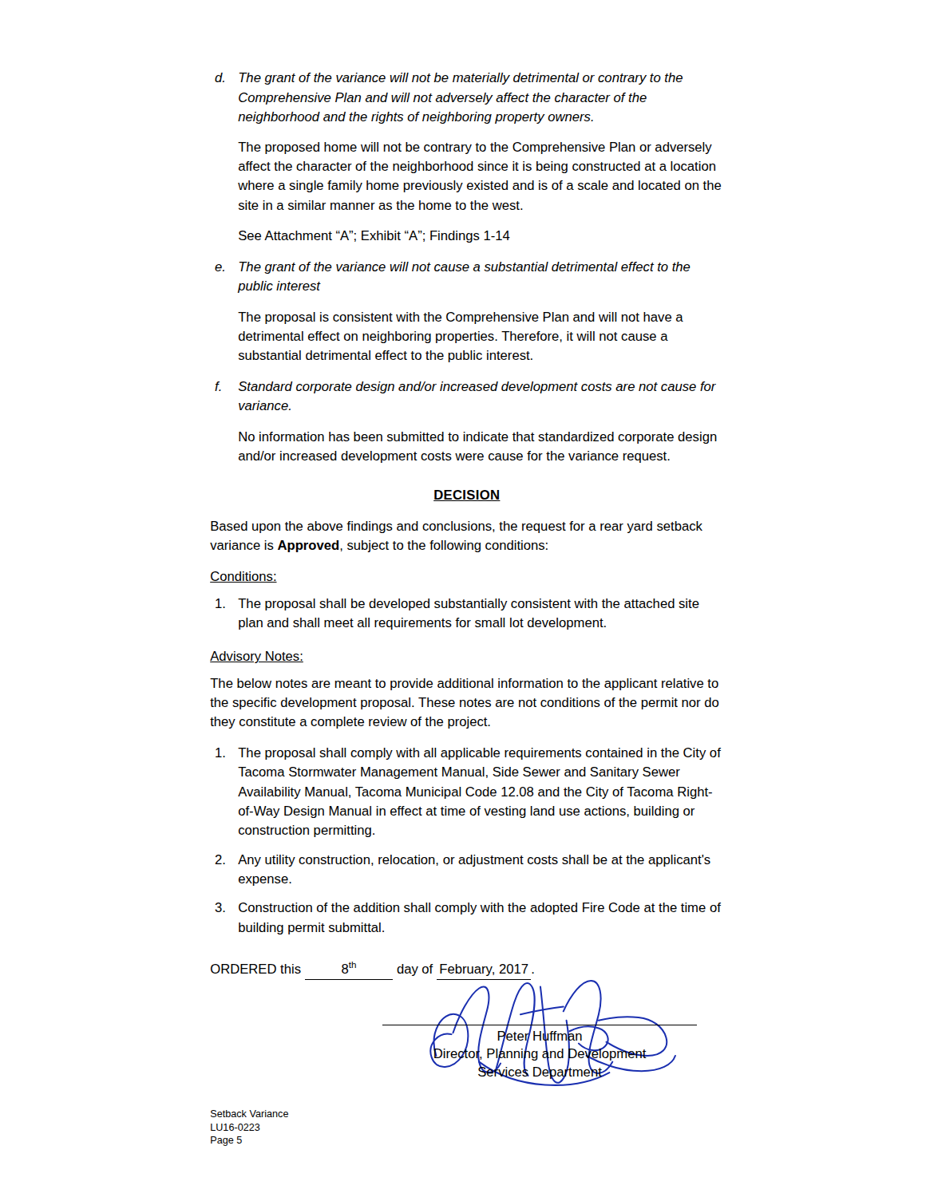d.
The grant of the variance will not be materially detrimental or contrary to the Comprehensive Plan and will not adversely affect the character of the neighborhood and the rights of neighboring property owners.
The proposed home will not be contrary to the Comprehensive Plan or adversely affect the character of the neighborhood since it is being constructed at a location where a single family home previously existed and is of a scale and located on the site in a similar manner as the home to the west.
See Attachment “A”; Exhibit “A”; Findings 1-14
e.
The grant of the variance will not cause a substantial detrimental effect to the public interest
The proposal is consistent with the Comprehensive Plan and will not have a detrimental effect on neighboring properties. Therefore, it will not cause a substantial detrimental effect to the public interest.
f.
Standard corporate design and/or increased development costs are not cause for variance.
No information has been submitted to indicate that standardized corporate design and/or increased development costs were cause for the variance request.
DECISION
Based upon the above findings and conclusions, the request for a rear yard setback variance is Approved, subject to the following conditions:
Conditions:
The proposal shall be developed substantially consistent with the attached site plan and shall meet all requirements for small lot development.
Advisory Notes:
The below notes are meant to provide additional information to the applicant relative to the specific development proposal. These notes are not conditions of the permit nor do they constitute a complete review of the project.
The proposal shall comply with all applicable requirements contained in the City of Tacoma Stormwater Management Manual, Side Sewer and Sanitary Sewer Availability Manual, Tacoma Municipal Code 12.08 and the City of Tacoma Right-of-Way Design Manual in effect at time of vesting land use actions, building or construction permitting.
Any utility construction, relocation, or adjustment costs shall be at the applicant's expense.
Construction of the addition shall comply with the adopted Fire Code at the time of building permit submittal.
ORDERED this 8th day of February, 2017.
Peter Huffman
Director, Planning and Development
Services Department
Setback Variance
LU16-0223
Page 5